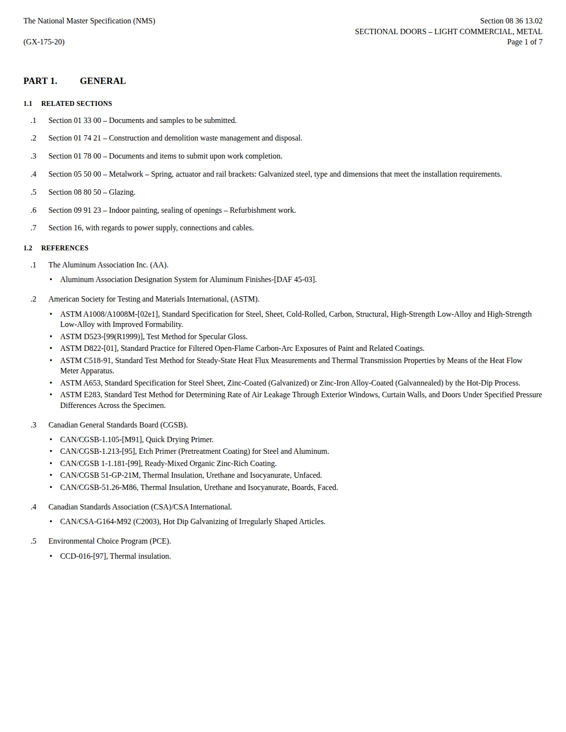| The National Master Specification (NMS) | Section 08 36 13.02 |
| | SECTIONAL DOORS – LIGHT COMMERCIAL, METAL |
| (GX-175-20) | Page 1 of 7 |
PART 1. GENERAL
1.1 RELATED SECTIONS
.1 Section 01 33 00 – Documents and samples to be submitted.
.2 Section 01 74 21 – Construction and demolition waste management and disposal.
.3 Section 01 78 00 – Documents and items to submit upon work completion.
.4 Section 05 50 00 – Metalwork – Spring, actuator and rail brackets: Galvanized steel, type and dimensions that meet the installation requirements.
.5 Section 08 80 50 – Glazing.
.6 Section 09 91 23 – Indoor painting, sealing of openings – Refurbishment work.
.7 Section 16, with regards to power supply, connections and cables.
1.2 REFERENCES
.1 The Aluminum Association Inc. (AA).
Aluminum Association Designation System for Aluminum Finishes-[DAF 45-03].
.2 American Society for Testing and Materials International, (ASTM).
ASTM A1008/A1008M-[02e1], Standard Specification for Steel, Sheet, Cold-Rolled, Carbon, Structural, High-Strength Low-Alloy and High-Strength Low-Alloy with Improved Formability.
ASTM D523-[99(R1999)], Test Method for Specular Gloss.
ASTM D822-[01], Standard Practice for Filtered Open-Flame Carbon-Arc Exposures of Paint and Related Coatings.
ASTM C518-91, Standard Test Method for Steady-State Heat Flux Measurements and Thermal Transmission Properties by Means of the Heat Flow Meter Apparatus.
ASTM A653, Standard Specification for Steel Sheet, Zinc-Coated (Galvanized) or Zinc-Iron Alloy-Coated (Galvannealed) by the Hot-Dip Process.
ASTM E283, Standard Test Method for Determining Rate of Air Leakage Through Exterior Windows, Curtain Walls, and Doors Under Specified Pressure Differences Across the Specimen.
.3 Canadian General Standards Board (CGSB).
CAN/CGSB-1.105-[M91], Quick Drying Primer.
CAN/CGSB-1.213-[95], Etch Primer (Pretreatment Coating) for Steel and Aluminum.
CAN/CGSB 1-1.181-[99], Ready-Mixed Organic Zinc-Rich Coating.
CAN/CGSB 51-GP-21M, Thermal Insulation, Urethane and Isocyanurate, Unfaced.
CAN/CGSB-51.26-M86, Thermal Insulation, Urethane and Isocyanurate, Boards, Faced.
.4 Canadian Standards Association (CSA)/CSA International.
CAN/CSA-G164-M92 (C2003), Hot Dip Galvanizing of Irregularly Shaped Articles.
.5 Environmental Choice Program (PCE).
CCD-016-[97], Thermal insulation.